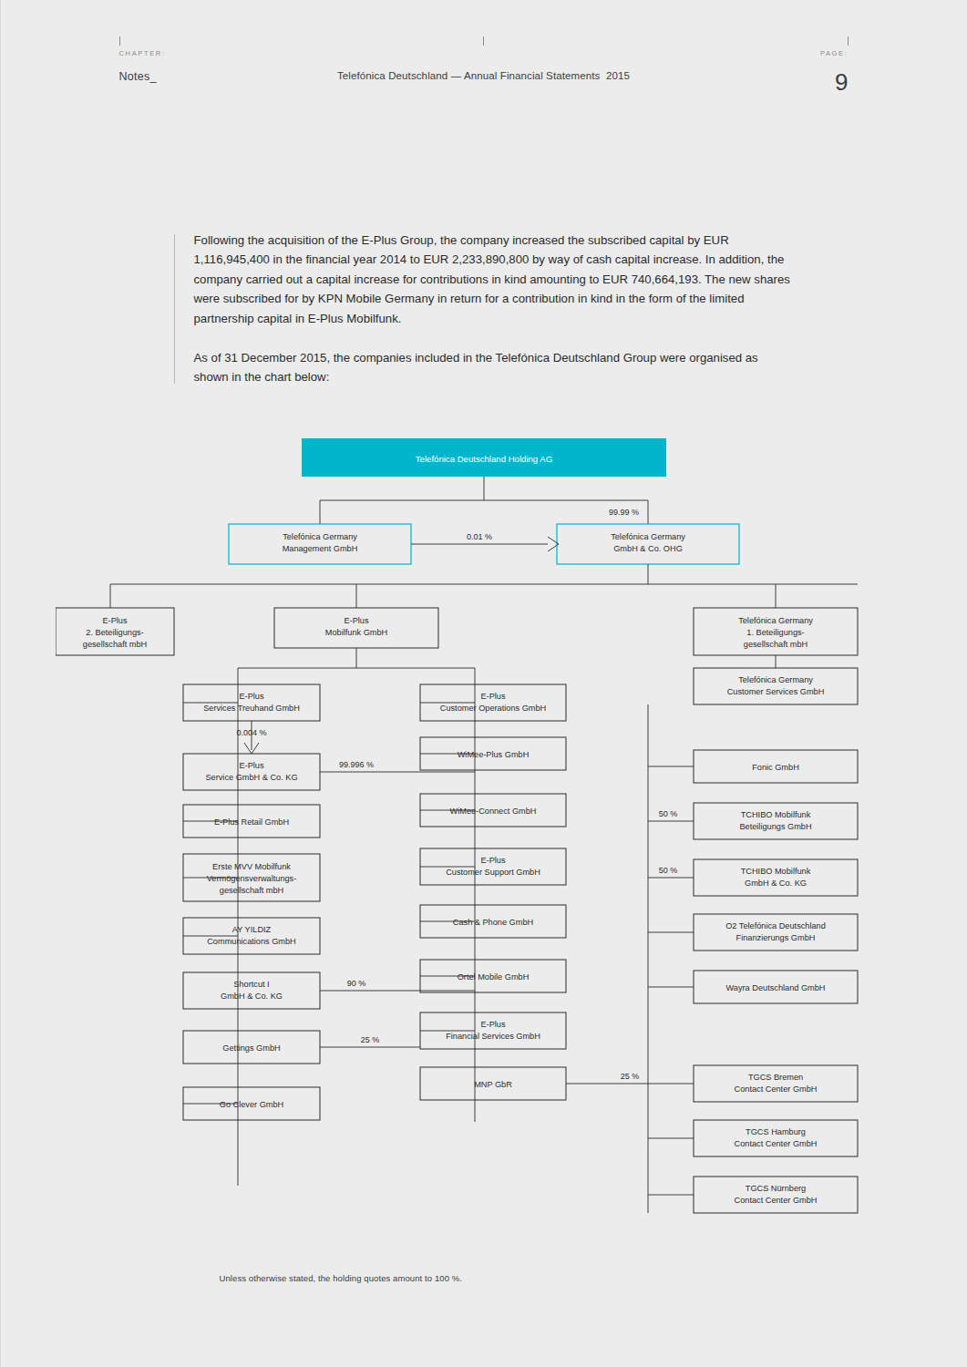Chapter: Notes_
Telefónica Deutschland — Annual Financial Statements 2015
Page: 9
Following the acquisition of the E-Plus Group, the company increased the subscribed capital by EUR 1,116,945,400 in the financial year 2014 to EUR 2,233,890,800 by way of cash capital increase. In addition, the company carried out a capital increase for contributions in kind amounting to EUR 740,664,193. The new shares were subscribed for by KPN Mobile Germany in return for a contribution in kind in the form of the limited partnership capital in E-Plus Mobilfunk.
As of 31 December 2015, the companies included in the Telefónica Deutschland Group were organised as shown in the chart below:
Telefónica Deutschland Holding AG 99.99 % Telefónica Germany Management GmbH Telefónica Germany GmbH & Co. OHG 0.01 % E-Plus 2. Beteiligungs- gesellschaft mbH E-Plus Mobilfunk GmbH Telefónica Germany 1. Beteiligungs- gesellschaft mbH Telefónica Germany Customer Services GmbH E-Plus Services Treuhand GmbH 0.004 % E-Plus Service GmbH & Co. KG 99.996 % E-Plus Retail GmbH Erste MVV Mobilfunk Vermögensverwaltungs- gesellschaft mbH AY YILDIZ Communications GmbH Shortcut I GmbH & Co. KG 90 % Gettings GmbH 25 % Go Clever GmbH E-Plus Customer Operations GmbH WiMee-Plus GmbH WiMee-Connect GmbH E-Plus Customer Support GmbH Cash & Phone GmbH Ortel Mobile GmbH E-Plus Financial Services GmbH MNP GbR 25 % Fonic GmbH 50 % TCHIBO Mobilfunk Beteiligungs GmbH 50 % TCHIBO Mobilfunk GmbH & Co. KG O2 Telefónica Deutschland Finanzierungs GmbH Wayra Deutschland GmbH TGCS Bremen Contact Center GmbH TGCS Hamburg Contact Center GmbH TGCS Nürnberg Contact Center GmbH
Unless otherwise stated, the holding quotes amount to 100 %.